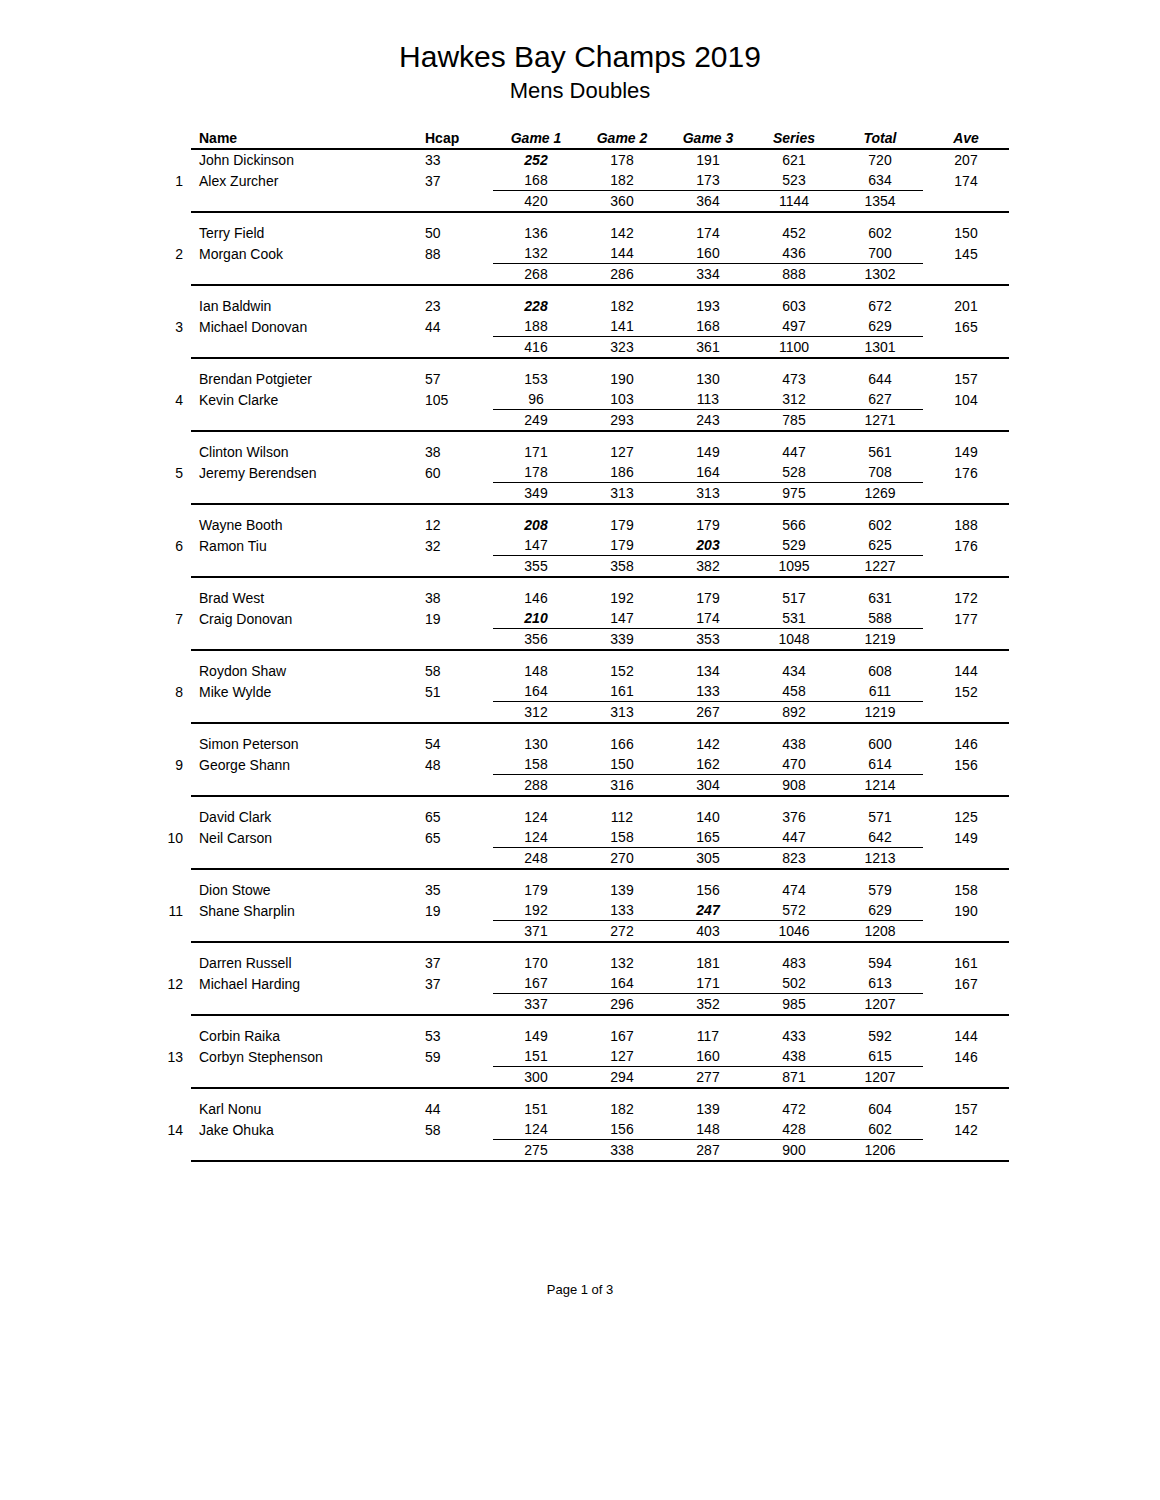Hawkes Bay Champs 2019
Mens Doubles
| | Name | Hcap | Game 1 | Game 2 | Game 3 | Series | Total | Ave |
| --- | --- | --- | --- | --- | --- | --- | --- | --- |
| 1 | John Dickinson | 33 | 252 | 178 | 191 | 621 | 720 | 207 |
| Alex Zurcher | 37 | 168 | 182 | 173 | 523 | 634 | 174 |
| | | | 420 | 360 | 364 | 1144 | 1354 | |
| 2 | Terry Field | 50 | 136 | 142 | 174 | 452 | 602 | 150 |
| Morgan Cook | 88 | 132 | 144 | 160 | 436 | 700 | 145 |
| | | | 268 | 286 | 334 | 888 | 1302 | |
| 3 | Ian Baldwin | 23 | 228 | 182 | 193 | 603 | 672 | 201 |
| Michael Donovan | 44 | 188 | 141 | 168 | 497 | 629 | 165 |
| | | | 416 | 323 | 361 | 1100 | 1301 | |
| 4 | Brendan Potgieter | 57 | 153 | 190 | 130 | 473 | 644 | 157 |
| Kevin Clarke | 105 | 96 | 103 | 113 | 312 | 627 | 104 |
| | | | 249 | 293 | 243 | 785 | 1271 | |
| 5 | Clinton Wilson | 38 | 171 | 127 | 149 | 447 | 561 | 149 |
| Jeremy Berendsen | 60 | 178 | 186 | 164 | 528 | 708 | 176 |
| | | | 349 | 313 | 313 | 975 | 1269 | |
| 6 | Wayne Booth | 12 | 208 | 179 | 179 | 566 | 602 | 188 |
| Ramon Tiu | 32 | 147 | 179 | 203 | 529 | 625 | 176 |
| | | | 355 | 358 | 382 | 1095 | 1227 | |
| 7 | Brad West | 38 | 146 | 192 | 179 | 517 | 631 | 172 |
| Craig Donovan | 19 | 210 | 147 | 174 | 531 | 588 | 177 |
| | | | 356 | 339 | 353 | 1048 | 1219 | |
| 8 | Roydon Shaw | 58 | 148 | 152 | 134 | 434 | 608 | 144 |
| Mike Wylde | 51 | 164 | 161 | 133 | 458 | 611 | 152 |
| | | | 312 | 313 | 267 | 892 | 1219 | |
| 9 | Simon Peterson | 54 | 130 | 166 | 142 | 438 | 600 | 146 |
| George Shann | 48 | 158 | 150 | 162 | 470 | 614 | 156 |
| | | | 288 | 316 | 304 | 908 | 1214 | |
| 10 | David Clark | 65 | 124 | 112 | 140 | 376 | 571 | 125 |
| Neil Carson | 65 | 124 | 158 | 165 | 447 | 642 | 149 |
| | | | 248 | 270 | 305 | 823 | 1213 | |
| 11 | Dion Stowe | 35 | 179 | 139 | 156 | 474 | 579 | 158 |
| Shane Sharplin | 19 | 192 | 133 | 247 | 572 | 629 | 190 |
| | | | 371 | 272 | 403 | 1046 | 1208 | |
| 12 | Darren Russell | 37 | 170 | 132 | 181 | 483 | 594 | 161 |
| Michael Harding | 37 | 167 | 164 | 171 | 502 | 613 | 167 |
| | | | 337 | 296 | 352 | 985 | 1207 | |
| 13 | Corbin Raika | 53 | 149 | 167 | 117 | 433 | 592 | 144 |
| Corbyn Stephenson | 59 | 151 | 127 | 160 | 438 | 615 | 146 |
| | | | 300 | 294 | 277 | 871 | 1207 | |
| 14 | Karl Nonu | 44 | 151 | 182 | 139 | 472 | 604 | 157 |
| Jake Ohuka | 58 | 124 | 156 | 148 | 428 | 602 | 142 |
| | | | 275 | 338 | 287 | 900 | 1206 | |
Page 1 of 3